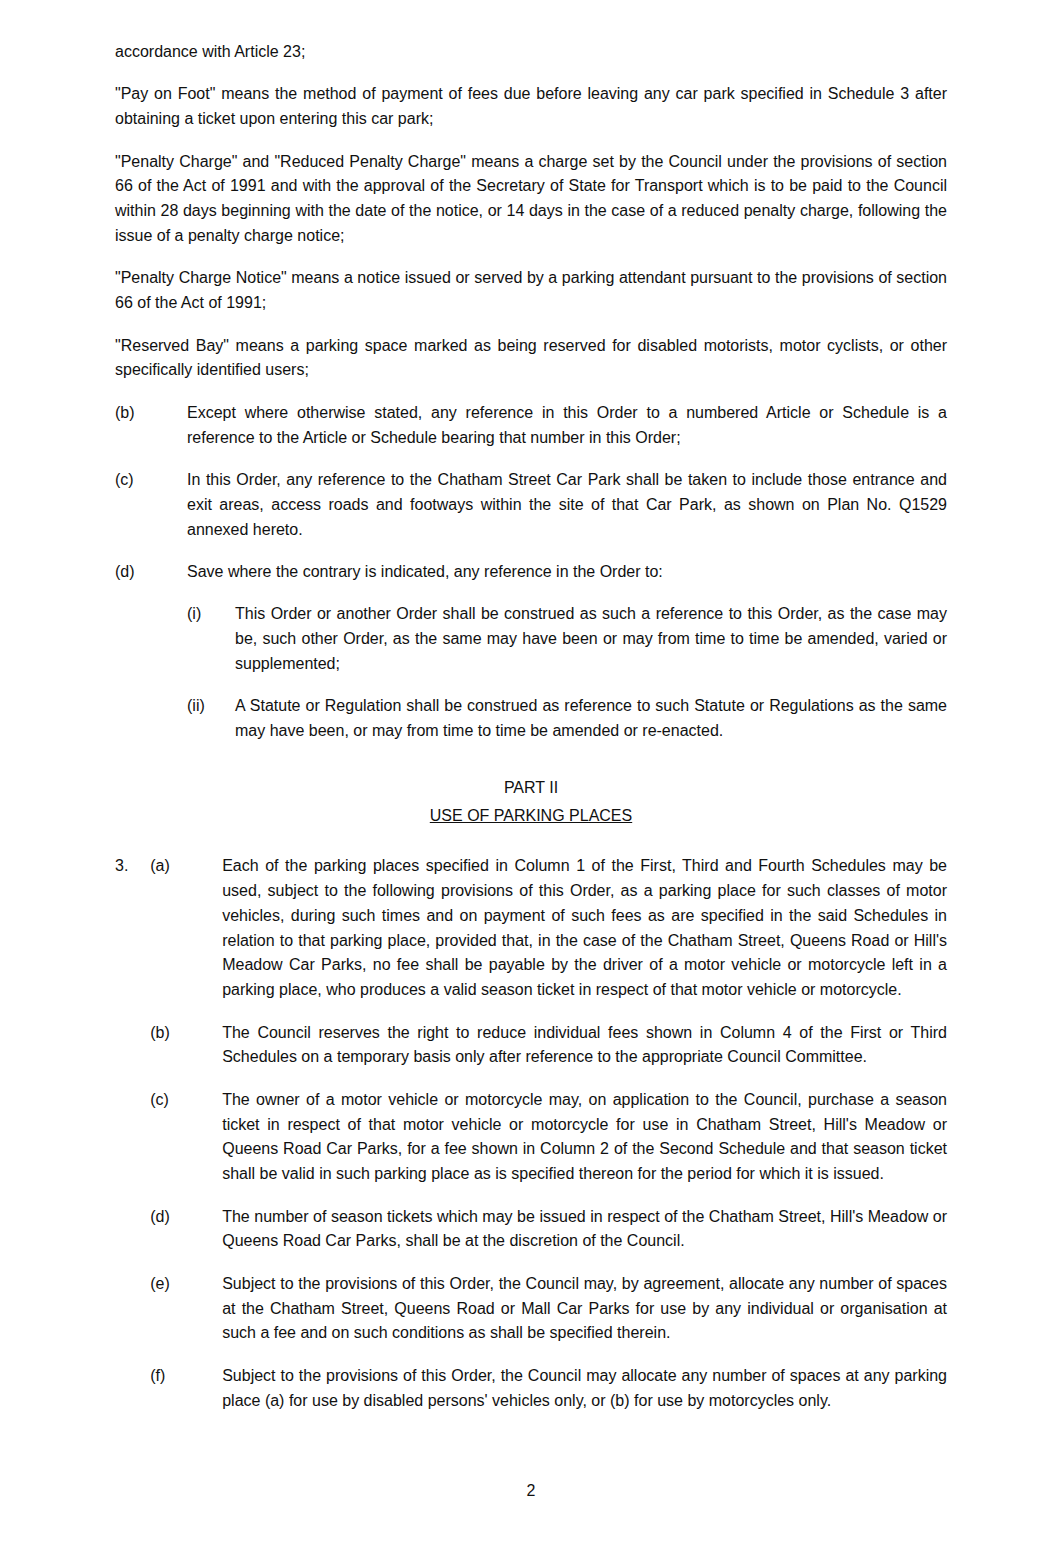accordance with Article 23;
"Pay on Foot" means the method of payment of fees due before leaving any car park specified in Schedule 3 after obtaining a ticket upon entering this car park;
"Penalty Charge" and "Reduced Penalty Charge" means a charge set by the Council under the provisions of section 66 of the Act of 1991 and with the approval of the Secretary of State for Transport which is to be paid to the Council within 28 days beginning with the date of the notice, or 14 days in the case of a reduced penalty charge, following the issue of a penalty charge notice;
"Penalty Charge Notice" means a notice issued or served by a parking attendant pursuant to the provisions of section 66 of the Act of 1991;
"Reserved Bay" means a parking space marked as being reserved for disabled motorists, motor cyclists, or other specifically identified users;
(b) Except where otherwise stated, any reference in this Order to a numbered Article or Schedule is a reference to the Article or Schedule bearing that number in this Order;
(c) In this Order, any reference to the Chatham Street Car Park shall be taken to include those entrance and exit areas, access roads and footways within the site of that Car Park, as shown on Plan No. Q1529 annexed hereto.
(d) Save where the contrary is indicated, any reference in the Order to:
(i) This Order or another Order shall be construed as such a reference to this Order, as the case may be, such other Order, as the same may have been or may from time to time be amended, varied or supplemented;
(ii) A Statute or Regulation shall be construed as reference to such Statute or Regulations as the same may have been, or may from time to time be amended or re-enacted.
PART II
USE OF PARKING PLACES
3.
(a) Each of the parking places specified in Column 1 of the First, Third and Fourth Schedules may be used, subject to the following provisions of this Order, as a parking place for such classes of motor vehicles, during such times and on payment of such fees as are specified in the said Schedules in relation to that parking place, provided that, in the case of the Chatham Street, Queens Road or Hill's Meadow Car Parks, no fee shall be payable by the driver of a motor vehicle or motorcycle left in a parking place, who produces a valid season ticket in respect of that motor vehicle or motorcycle.
(b) The Council reserves the right to reduce individual fees shown in Column 4 of the First or Third Schedules on a temporary basis only after reference to the appropriate Council Committee.
(c) The owner of a motor vehicle or motorcycle may, on application to the Council, purchase a season ticket in respect of that motor vehicle or motorcycle for use in Chatham Street, Hill's Meadow or Queens Road Car Parks, for a fee shown in Column 2 of the Second Schedule and that season ticket shall be valid in such parking place as is specified thereon for the period for which it is issued.
(d) The number of season tickets which may be issued in respect of the Chatham Street, Hill's Meadow or Queens Road Car Parks, shall be at the discretion of the Council.
(e) Subject to the provisions of this Order, the Council may, by agreement, allocate any number of spaces at the Chatham Street, Queens Road or Mall Car Parks for use by any individual or organisation at such a fee and on such conditions as shall be specified therein.
(f) Subject to the provisions of this Order, the Council may allocate any number of spaces at any parking place (a) for use by disabled persons' vehicles only, or (b) for use by motorcycles only.
2